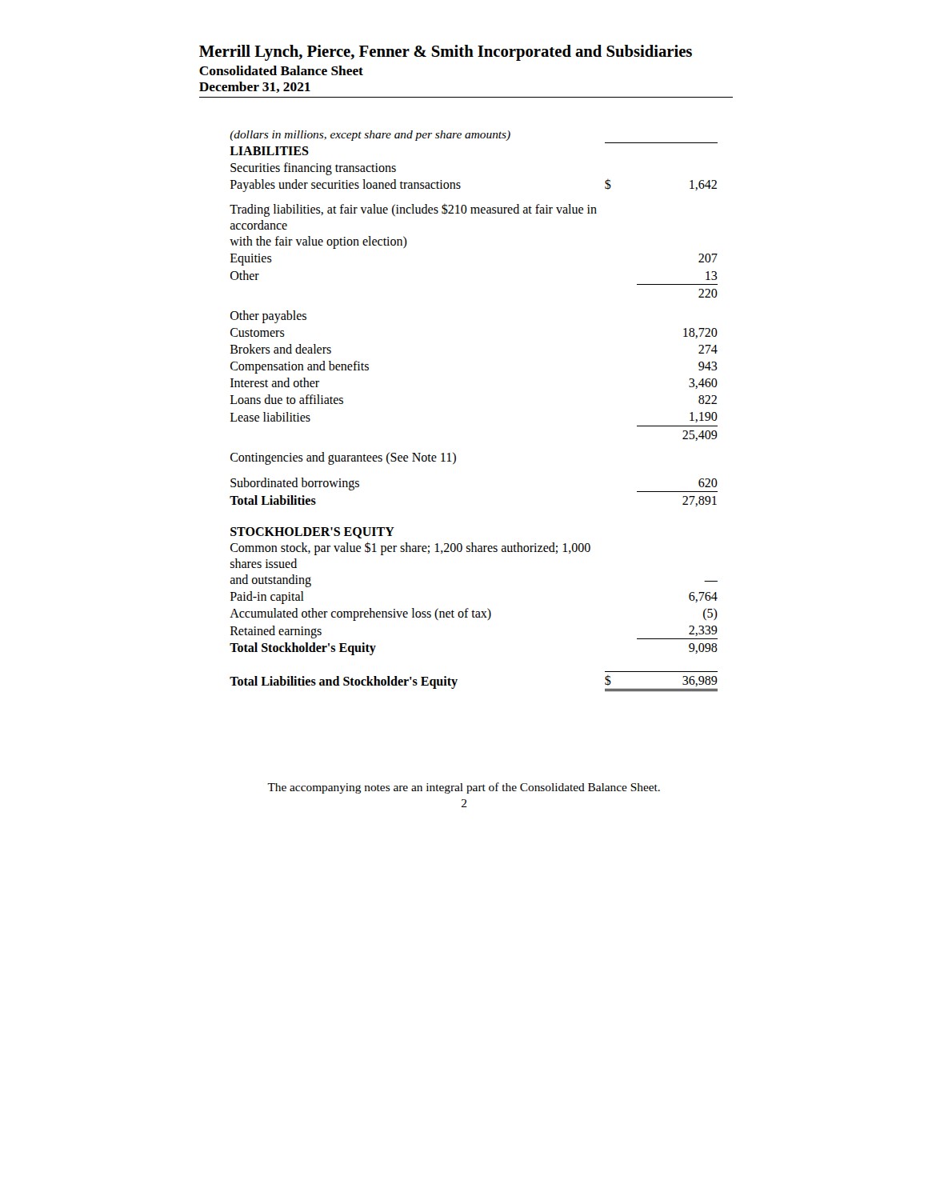Merrill Lynch, Pierce, Fenner & Smith Incorporated and Subsidiaries
Consolidated Balance Sheet
December 31, 2021
| (dollars in millions, except share and per share amounts) | | |
| LIABILITIES | | |
| Securities financing transactions | | |
| Payables under securities loaned transactions | $ | 1,642 |
| Trading liabilities, at fair value (includes $210 measured at fair value in accordance with the fair value option election) | | |
| Equities | | 207 |
| Other | | 13 |
| | | 220 |
| Other payables | | |
| Customers | | 18,720 |
| Brokers and dealers | | 274 |
| Compensation and benefits | | 943 |
| Interest and other | | 3,460 |
| Loans due to affiliates | | 822 |
| Lease liabilities | | 1,190 |
| | | 25,409 |
| Contingencies and guarantees (See Note 11) | | |
| Subordinated borrowings | | 620 |
| Total Liabilities | | 27,891 |
| STOCKHOLDER'S EQUITY | | |
| Common stock, par value $1 per share; 1,200 shares authorized; 1,000 shares issued and outstanding | | — |
| Paid-in capital | | 6,764 |
| Accumulated other comprehensive loss (net of tax) | | (5) |
| Retained earnings | | 2,339 |
| Total Stockholder's Equity | | 9,098 |
| Total Liabilities and Stockholder's Equity | $ | 36,989 |
The accompanying notes are an integral part of the Consolidated Balance Sheet.
2